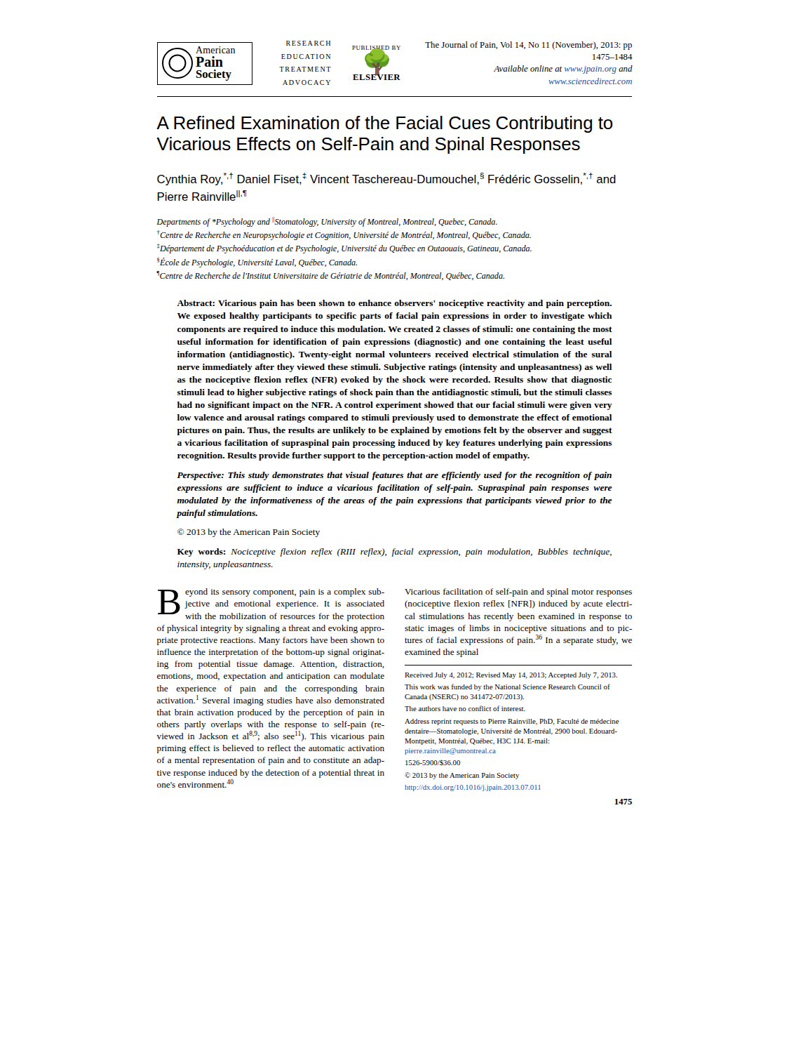American Pain Society
Research
Education
Treatment
Advocacy
Published by 🌳 ELSEVIER
The Journal of Pain, Vol 14, No 11 (November), 2013: pp 1475–1484
Available online at www.jpain.org and www.sciencedirect.com
A Refined Examination of the Facial Cues Contributing to Vicarious Effects on Self-Pain and Spinal Responses
Cynthia Roy,*,† Daniel Fiset,‡ Vincent Taschereau-Dumouchel,§ Frédéric Gosselin,*,† and Pierre Rainville||,¶
Departments of *Psychology and ||Stomatology, University of Montreal, Montreal, Quebec, Canada.
†Centre de Recherche en Neuropsychologie et Cognition, Université de Montréal, Montreal, Québec, Canada.
‡Département de Psychoéducation et de Psychologie, Université du Québec en Outaouais, Gatineau, Canada.
§École de Psychologie, Université Laval, Québec, Canada.
¶Centre de Recherche de l'Institut Universitaire de Gériatrie de Montréal, Montreal, Québec, Canada.
Abstract: Vicarious pain has been shown to enhance observers' nociceptive reactivity and pain perception. We exposed healthy participants to specific parts of facial pain expressions in order to investigate which components are required to induce this modulation. We created 2 classes of stimuli: one containing the most useful information for identification of pain expressions (diagnostic) and one containing the least useful information (antidiagnostic). Twenty-eight normal volunteers received electrical stimulation of the sural nerve immediately after they viewed these stimuli. Subjective ratings (intensity and unpleasantness) as well as the nociceptive flexion reflex (NFR) evoked by the shock were recorded. Results show that diagnostic stimuli lead to higher subjective ratings of shock pain than the antidiagnostic stimuli, but the stimuli classes had no significant impact on the NFR. A control experiment showed that our facial stimuli were given very low valence and arousal ratings compared to stimuli previously used to demonstrate the effect of emotional pictures on pain. Thus, the results are unlikely to be explained by emotions felt by the observer and suggest a vicarious facilitation of supraspinal pain processing induced by key features underlying pain expressions recognition. Results provide further support to the perception-action model of empathy.
Perspective: This study demonstrates that visual features that are efficiently used for the recognition of pain expressions are sufficient to induce a vicarious facilitation of self-pain. Supraspinal pain responses were modulated by the informativeness of the areas of the pain expressions that participants viewed prior to the painful stimulations.
© 2013 by the American Pain Society
Key words: Nociceptive flexion reflex (RIII reflex), facial expression, pain modulation, Bubbles technique, intensity, unpleasantness.
Beyond its sensory component, pain is a complex subjective and emotional experience. It is associated with the mobilization of resources for the protection of physical integrity by signaling a threat and evoking appropriate protective reactions. Many factors have been shown to influence the interpretation of the bottom-up signal originating from potential tissue damage. Attention, distraction, emotions, mood, expectation and anticipation can modulate the experience of pain and the corresponding brain activation.1 Several imaging studies have also demonstrated that brain activation produced by the perception of pain in others partly overlaps with the response to self-pain (reviewed in Jackson et al8,9; also see11). This vicarious pain priming effect is believed to reflect the automatic activation of a mental representation of pain and to constitute an adaptive response induced by the detection of a potential threat in one's environment.40
Vicarious facilitation of self-pain and spinal motor responses (nociceptive flexion reflex [NFR]) induced by acute electrical stimulations has recently been examined in response to static images of limbs in nociceptive situations and to pictures of facial expressions of pain.36 In a separate study, we examined the spinal
Received July 4, 2012; Revised May 14, 2013; Accepted July 7, 2013.
This work was funded by the National Science Research Council of Canada (NSERC) no 341472-07/2013).
The authors have no conflict of interest.
Address reprint requests to Pierre Rainville, PhD, Faculté de médecine dentaire—Stomatologie, Université de Montréal, 2900 boul. Edouard-Montpetit, Montréal, Québec, H3C 1J4. E-mail: pierre.rainville@umontreal.ca
1526-5900/$36.00
© 2013 by the American Pain Society
http://dx.doi.org/10.1016/j.jpain.2013.07.011
1475